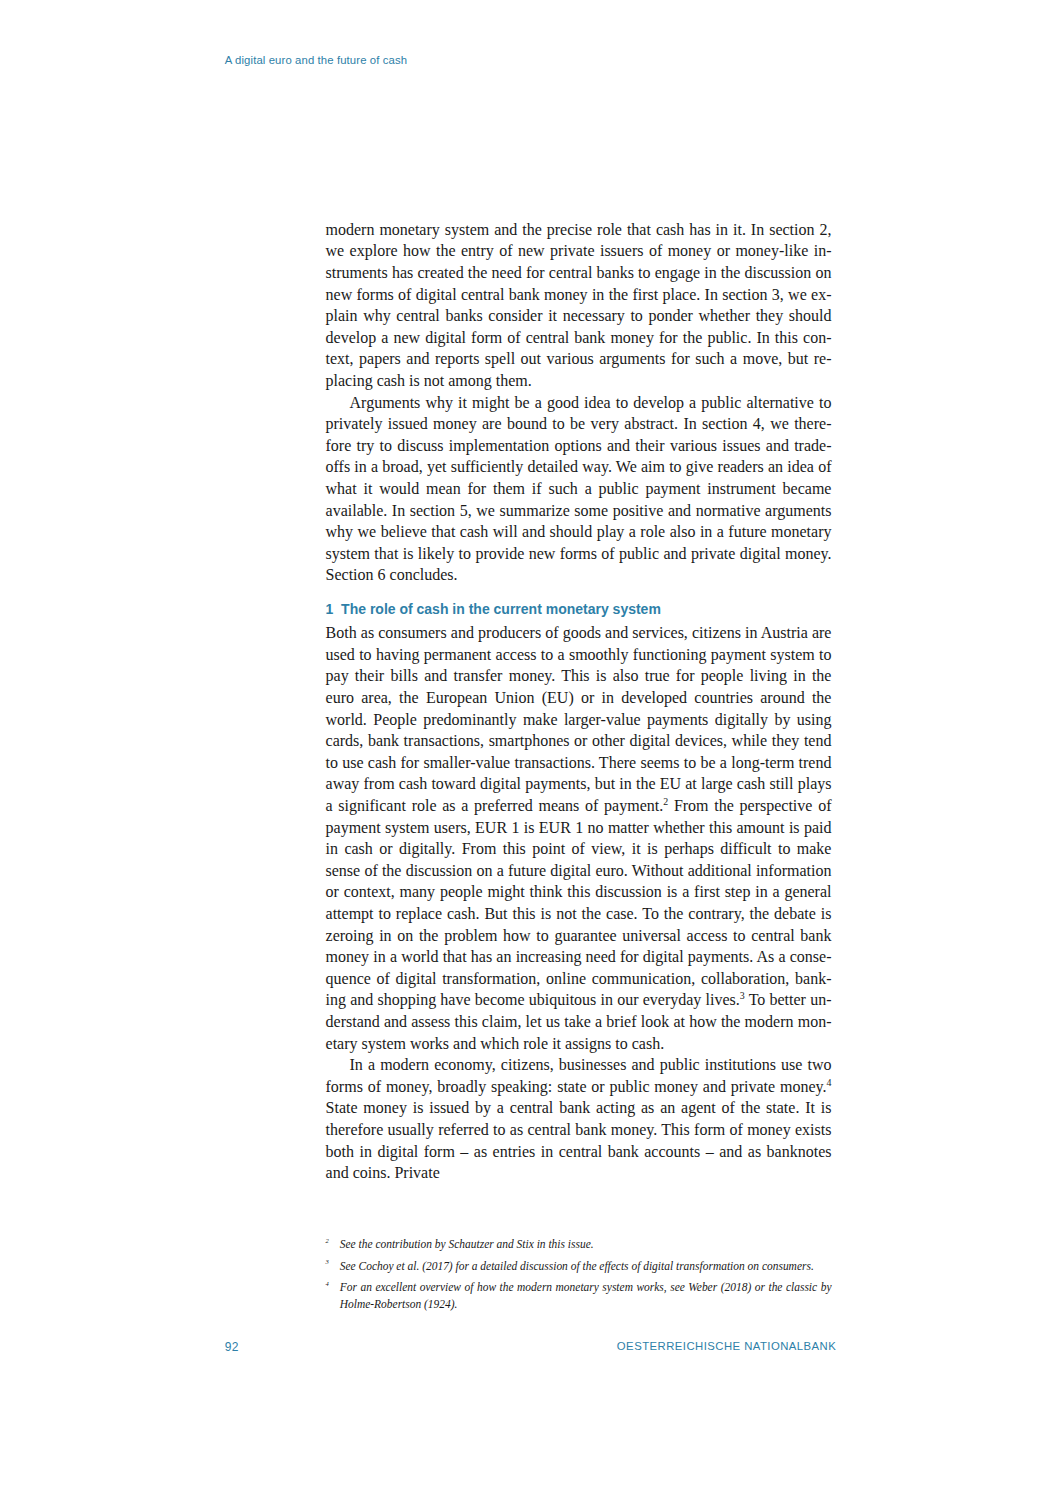A digital euro and the future of cash
modern monetary system and the precise role that cash has in it. In section 2, we explore how the entry of new private issuers of money or money-like instruments has created the need for central banks to engage in the discussion on new forms of digital central bank money in the first place. In section 3, we explain why central banks consider it necessary to ponder whether they should develop a new digital form of central bank money for the public. In this context, papers and reports spell out various arguments for such a move, but replacing cash is not among them.
Arguments why it might be a good idea to develop a public alternative to privately issued money are bound to be very abstract. In section 4, we therefore try to discuss implementation options and their various issues and trade-offs in a broad, yet sufficiently detailed way. We aim to give readers an idea of what it would mean for them if such a public payment instrument became available. In section 5, we summarize some positive and normative arguments why we believe that cash will and should play a role also in a future monetary system that is likely to provide new forms of public and private digital money. Section 6 concludes.
1 The role of cash in the current monetary system
Both as consumers and producers of goods and services, citizens in Austria are used to having permanent access to a smoothly functioning payment system to pay their bills and transfer money. This is also true for people living in the euro area, the European Union (EU) or in developed countries around the world. People predominantly make larger-value payments digitally by using cards, bank transactions, smartphones or other digital devices, while they tend to use cash for smaller-value transactions. There seems to be a long-term trend away from cash toward digital payments, but in the EU at large cash still plays a significant role as a preferred means of payment.2 From the perspective of payment system users, EUR 1 is EUR 1 no matter whether this amount is paid in cash or digitally. From this point of view, it is perhaps difficult to make sense of the discussion on a future digital euro. Without additional information or context, many people might think this discussion is a first step in a general attempt to replace cash. But this is not the case. To the contrary, the debate is zeroing in on the problem how to guarantee universal access to central bank money in a world that has an increasing need for digital payments. As a consequence of digital transformation, online communication, collaboration, banking and shopping have become ubiquitous in our everyday lives.3 To better understand and assess this claim, let us take a brief look at how the modern monetary system works and which role it assigns to cash.
In a modern economy, citizens, businesses and public institutions use two forms of money, broadly speaking: state or public money and private money.4 State money is issued by a central bank acting as an agent of the state. It is therefore usually referred to as central bank money. This form of money exists both in digital form – as entries in central bank accounts – and as banknotes and coins. Private
2
See the contribution by Schautzer and Stix in this issue.
3
See Cochoy et al. (2017) for a detailed discussion of the effects of digital transformation on consumers.
4
For an excellent overview of how the modern monetary system works, see Weber (2018) or the classic by Holme-Robertson (1924).
92
Oesterreichische Nationalbank